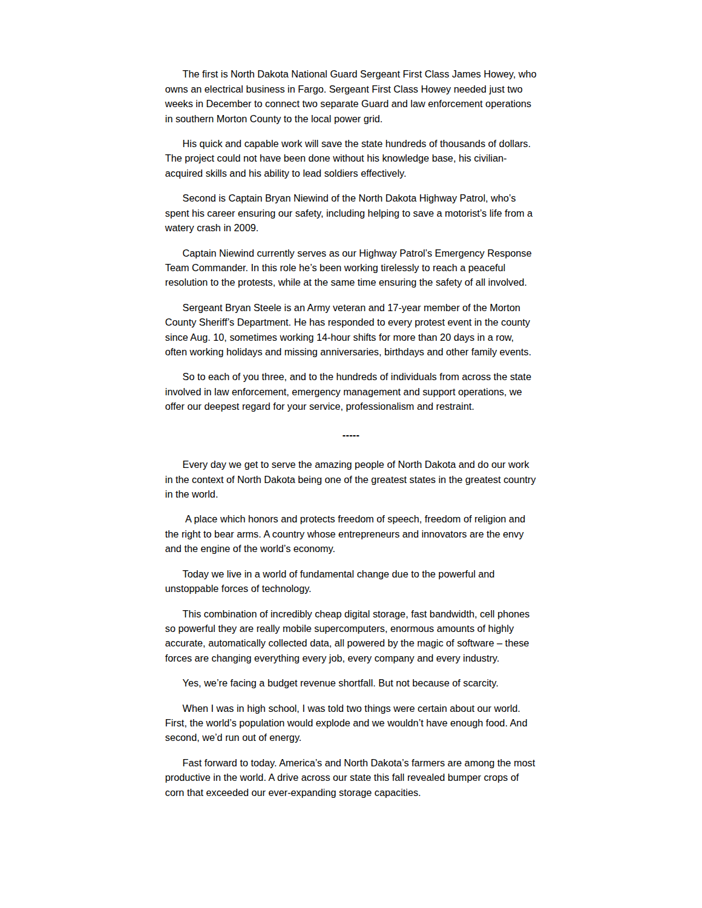The first is North Dakota National Guard Sergeant First Class James Howey, who owns an electrical business in Fargo. Sergeant First Class Howey needed just two weeks in December to connect two separate Guard and law enforcement operations in southern Morton County to the local power grid.
His quick and capable work will save the state hundreds of thousands of dollars. The project could not have been done without his knowledge base, his civilian-acquired skills and his ability to lead soldiers effectively.
Second is Captain Bryan Niewind of the North Dakota Highway Patrol, who’s spent his career ensuring our safety, including helping to save a motorist’s life from a watery crash in 2009.
Captain Niewind currently serves as our Highway Patrol’s Emergency Response Team Commander. In this role he’s been working tirelessly to reach a peaceful resolution to the protests, while at the same time ensuring the safety of all involved.
Sergeant Bryan Steele is an Army veteran and 17-year member of the Morton County Sheriff’s Department. He has responded to every protest event in the county since Aug. 10, sometimes working 14-hour shifts for more than 20 days in a row, often working holidays and missing anniversaries, birthdays and other family events.
So to each of you three, and to the hundreds of individuals from across the state involved in law enforcement, emergency management and support operations, we offer our deepest regard for your service, professionalism and restraint.
-----
Every day we get to serve the amazing people of North Dakota and do our work in the context of North Dakota being one of the greatest states in the greatest country in the world.
A place which honors and protects freedom of speech, freedom of religion and the right to bear arms. A country whose entrepreneurs and innovators are the envy and the engine of the world’s economy.
Today we live in a world of fundamental change due to the powerful and unstoppable forces of technology.
This combination of incredibly cheap digital storage, fast bandwidth, cell phones so powerful they are really mobile supercomputers, enormous amounts of highly accurate, automatically collected data, all powered by the magic of software – these forces are changing everything every job, every company and every industry.
Yes, we’re facing a budget revenue shortfall. But not because of scarcity.
When I was in high school, I was told two things were certain about our world. First, the world’s population would explode and we wouldn’t have enough food. And second, we’d run out of energy.
Fast forward to today. America’s and North Dakota’s farmers are among the most productive in the world. A drive across our state this fall revealed bumper crops of corn that exceeded our ever-expanding storage capacities.